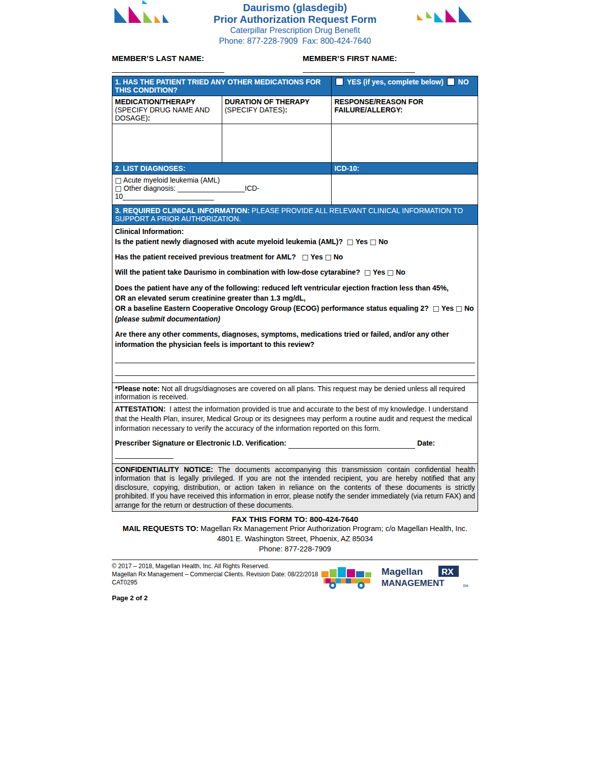Daurismo (glasdegib)
Prior Authorization Request Form
Caterpillar Prescription Drug Benefit
Phone: 877-228-7909 Fax: 800-424-7640
MEMBER’S LAST NAME: MEMBER’S FIRST NAME:
| 1. HAS THE PATIENT TRIED ANY OTHER MEDICATIONS FOR THIS CONDITION? | YES (if yes, complete below) NO |
| MEDICATION/THERAPY (SPECIFY DRUG NAME AND DOSAGE) : | DURATION OF THERAPY (SPECIFY DATES) : | RESPONSE/REASON FOR FAILURE/ALLERGY: |
| 2. LIST DIAGNOSES: | ICD-10: |
| □ Acute myeloid leukemia (AML) □ Other diagnosis: _________________ICD-10_______________________ | |
| 3. REQUIRED CLINICAL INFORMATION: PLEASE PROVIDE ALL RELEVANT CLINICAL INFORMATION TO SUPPORT A PRIOR AUTHORIZATION. |
| Clinical Information: Is the patient newly diagnosed with acute myeloid leukemia (AML)? □ Yes □ No Has the patient received previous treatment for AML? □ Yes □ No Will the patient take Daurismo in combination with low-dose cytarabine? □ Yes □ No Does the patient have any of the following: reduced left ventricular ejection fraction less than 45%, OR an elevated serum creatinine greater than 1.3 mg/dL, OR a baseline Eastern Cooperative Oncology Group (ECOG) performance status equaling 2? □ Yes □ No (please submit documentation) Are there any other comments, diagnoses, symptoms, medications tried or failed, and/or any other information the physician feels is important to this review? |
| *Please note: Not all drugs/diagnoses are covered on all plans. This request may be denied unless all required information is received. |
| ATTESTATION: I attest the information provided is true and accurate to the best of my knowledge. I understand that the Health Plan, insurer, Medical Group or its designees may perform a routine audit and request the medical information necessary to verify the accuracy of the information reported on this form. Prescriber Signature or Electronic I.D. Verification: Date: |
| CONFIDENTIALITY NOTICE: The documents accompanying this transmission contain confidential health information that is legally privileged. If you are not the intended recipient, you are hereby notified that any disclosure, copying, distribution, or action taken in reliance on the contents of these documents is strictly prohibited. If you have received this information in error, please notify the sender immediately (via return FAX) and arrange for the return or destruction of these documents. |
FAX THIS FORM TO: 800-424-7640
MAIL REQUESTS TO: Magellan Rx Management Prior Authorization Program; c/o Magellan Health, Inc.
4801 E. Washington Street, Phoenix, AZ 85034
Phone: 877-228-7909
© 2017 – 2018, Magellan Health, Inc. All Rights Reserved.
Magellan Rx Management – Commercial Clients. Revision Date: 08/22/2018
CAT0295
Page 2 of 2
Magellan RX MANAGEMENT SM